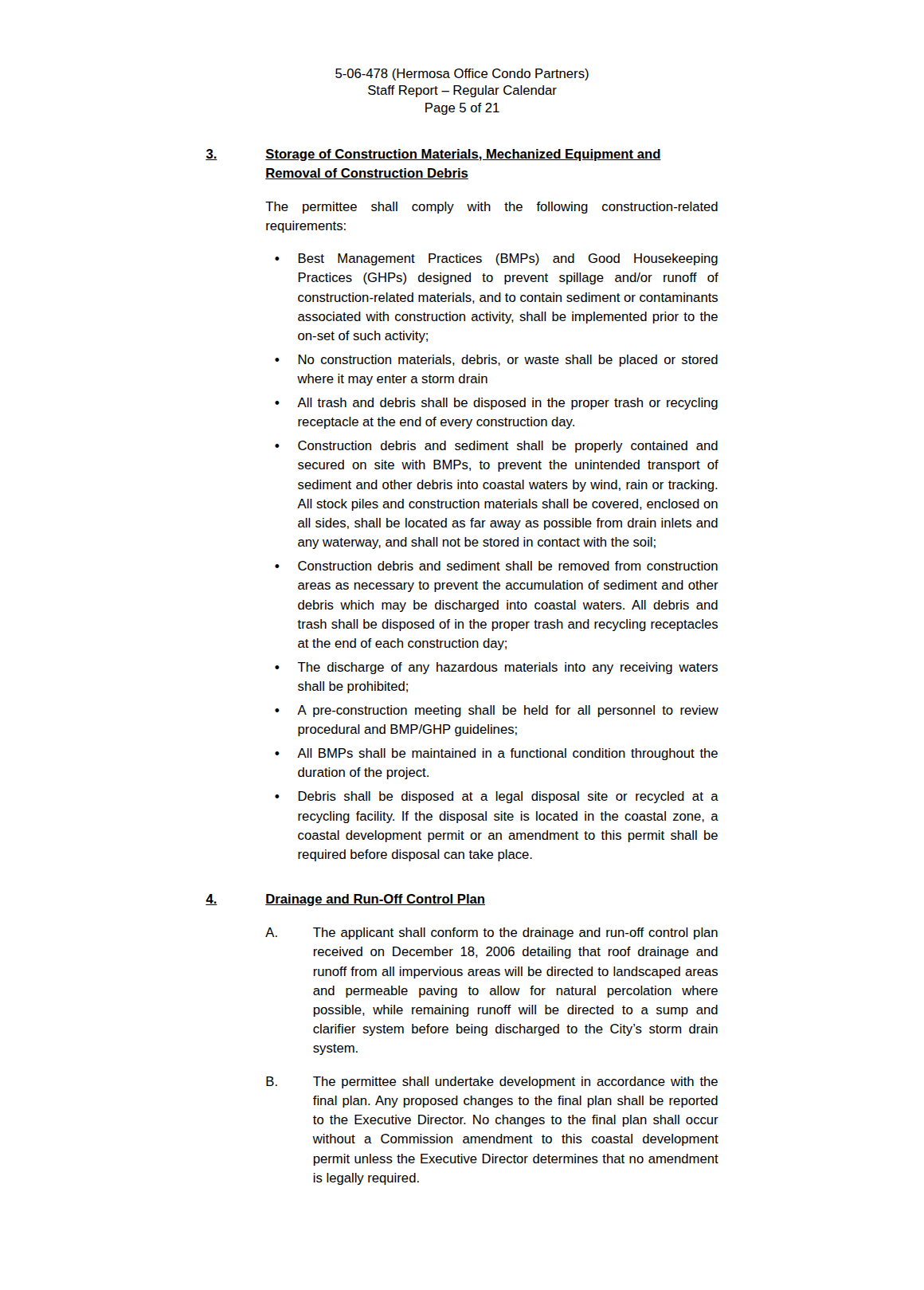5-06-478 (Hermosa Office Condo Partners)
Staff Report – Regular Calendar
Page 5 of 21
3.
Storage of Construction Materials, Mechanized Equipment and Removal of Construction Debris
The permittee shall comply with the following construction-related requirements:
Best Management Practices (BMPs) and Good Housekeeping Practices (GHPs) designed to prevent spillage and/or runoff of construction-related materials, and to contain sediment or contaminants associated with construction activity, shall be implemented prior to the on-set of such activity;
No construction materials, debris, or waste shall be placed or stored where it may enter a storm drain
All trash and debris shall be disposed in the proper trash or recycling receptacle at the end of every construction day.
Construction debris and sediment shall be properly contained and secured on site with BMPs, to prevent the unintended transport of sediment and other debris into coastal waters by wind, rain or tracking. All stock piles and construction materials shall be covered, enclosed on all sides, shall be located as far away as possible from drain inlets and any waterway, and shall not be stored in contact with the soil;
Construction debris and sediment shall be removed from construction areas as necessary to prevent the accumulation of sediment and other debris which may be discharged into coastal waters. All debris and trash shall be disposed of in the proper trash and recycling receptacles at the end of each construction day;
The discharge of any hazardous materials into any receiving waters shall be prohibited;
A pre-construction meeting shall be held for all personnel to review procedural and BMP/GHP guidelines;
All BMPs shall be maintained in a functional condition throughout the duration of the project.
Debris shall be disposed at a legal disposal site or recycled at a recycling facility. If the disposal site is located in the coastal zone, a coastal development permit or an amendment to this permit shall be required before disposal can take place.
4.
Drainage and Run-Off Control Plan
A.
The applicant shall conform to the drainage and run-off control plan received on December 18, 2006 detailing that roof drainage and runoff from all impervious areas will be directed to landscaped areas and permeable paving to allow for natural percolation where possible, while remaining runoff will be directed to a sump and clarifier system before being discharged to the City’s storm drain system.
B.
The permittee shall undertake development in accordance with the final plan. Any proposed changes to the final plan shall be reported to the Executive Director. No changes to the final plan shall occur without a Commission amendment to this coastal development permit unless the Executive Director determines that no amendment is legally required.